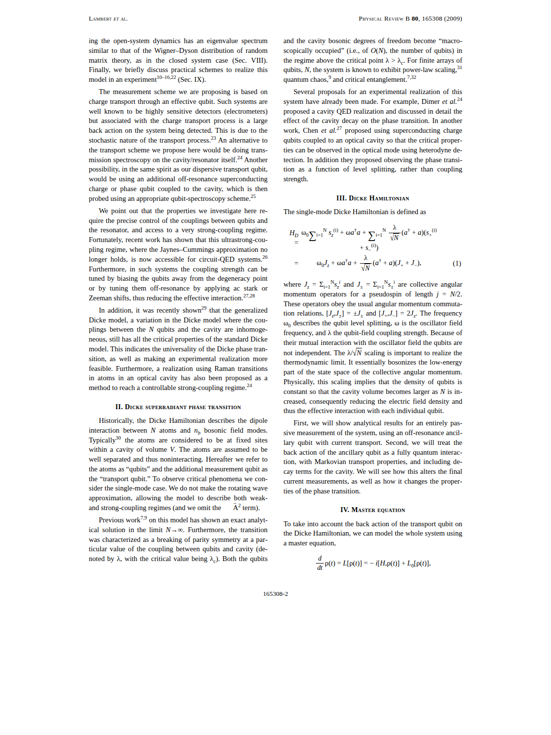Lambert et al.
Physical Review B 80, 165308 (2009)
ing the open-system dynamics has an eigenvalue spectrum similar to that of the Wigner–Dyson distribution of random matrix theory, as in the closed system case (Sec. VIII). Finally, we briefly discuss practical schemes to realize this model in an experiment10–16,22 (Sec. IX).
The measurement scheme we are proposing is based on charge transport through an effective qubit. Such systems are well known to be highly sensitive detectors (electrometers) but associated with the charge transport process is a large back action on the system being detected. This is due to the stochastic nature of the transport process.23 An alternative to the transport scheme we propose here would be doing transmission spectroscopy on the cavity/resonator itself.24 Another possibility, in the same spirit as our dispersive transport qubit, would be using an additional off-resonance superconducting charge or phase qubit coupled to the cavity, which is then probed using an appropriate qubit-spectroscopy scheme.25
We point out that the properties we investigate here require the precise control of the couplings between qubits and the resonator, and access to a very strong-coupling regime. Fortunately, recent work has shown that this ultrastrong-coupling regime, where the Jaynes–Cummings approximation no longer holds, is now accessible for circuit-QED systems.26 Furthermore, in such systems the coupling strength can be tuned by biasing the qubits away from the degeneracy point or by tuning them off-resonance by applying ac stark or Zeeman shifts, thus reducing the effective interaction.27,28
In addition, it was recently shown29 that the generalized Dicke model, a variation in the Dicke model where the couplings between the N qubits and the cavity are inhomogeneous, still has all the critical properties of the standard Dicke model. This indicates the universality of the Dicke phase transition, as well as making an experimental realization more feasible. Furthermore, a realization using Raman transitions in atoms in an optical cavity has also been proposed as a method to reach a controllable strong-coupling regime.24
II. Dicke superradiant phase transition
Historically, the Dicke Hamiltonian describes the dipole interaction between N atoms and nb bosonic field modes. Typically30 the atoms are considered to be at fixed sites within a cavity of volume V. The atoms are assumed to be well separated and thus noninteracting. Hereafter we refer to the atoms as “qubits” and the additional measurement qubit as the “transport qubit.” To observe critical phenomena we consider the single-mode case. We do not make the rotating wave approximation, allowing the model to describe both weak- and strong-coupling regimes (and we omit the A2 term).
Previous work7,9 on this model has shown an exact analytical solution in the limit N→∞. Furthermore, the transition was characterized as a breaking of parity symmetry at a particular value of the coupling between qubits and cavity (denoted by λ, with the critical value being λc). Both the qubits and the cavity bosonic degrees of freedom become “macroscopically occupied” (i.e., of O(N), the number of qubits) in the regime above the critical point λ > λc. For finite arrays of qubits, N, the system is known to exhibit power-law scaling,31 quantum chaos,9 and critical entanglement.7,32
Several proposals for an experimental realization of this system have already been made. For example, Dimer et al.24 proposed a cavity QED realization and discussed in detail the effect of the cavity decay on the phase transition. In another work, Chen et al.27 proposed using superconducting charge qubits coupled to an optical cavity so that the critical properties can be observed in the optical mode using heterodyne detection. In addition they proposed observing the phase transition as a function of level splitting, rather than coupling strength.
III. Dicke Hamiltonian
The single-mode Dicke Hamiltonian is defined as
| H D = | ω 0 ∑ i=1 N s z (i) + ω a † a + ∑ i=1 N λ √ N ( a † + a )( s + (i) + s − (i) ) | |
| = | ω 0 J z + ω a † a + λ √ N ( a † + a )( J + + J − ), | (1) |
where Jz = Σi=1Nszi and J± = Σi=1Ns±i are collective angular momentum operators for a pseudospin of length j = N/2. These operators obey the usual angular momentum commutation relations, [Jz,J±] = ±J± and [J+,J−] = 2Jz. The frequency ω0 describes the qubit level splitting, ω is the oscillator field frequency, and λ the qubit-field coupling strength. Because of their mutual interaction with the oscillator field the qubits are not independent. The λ/√N scaling is important to realize the thermodynamic limit. It essentially bosonizes the low-energy part of the state space of the collective angular momentum. Physically, this scaling implies that the density of qubits is constant so that the cavity volume becomes larger as N is increased, consequently reducing the electric field density and thus the effective interaction with each individual qubit.
First, we will show analytical results for an entirely passive measurement of the system, using an off-resonance ancillary qubit with current transport. Second, we will treat the back action of the ancillary qubit as a fully quantum interaction, with Markovian transport properties, and including decay terms for the cavity. We will see how this alters the final current measurements, as well as how it changes the properties of the phase transition.
IV. Master equation
To take into account the back action of the transport qubit on the Dicke Hamiltonian, we can model the whole system using a master equation,
ddtρ(t) = L[ρ(t)] = − i[H,ρ(t)] + L0[ρ(t)],
165308-2